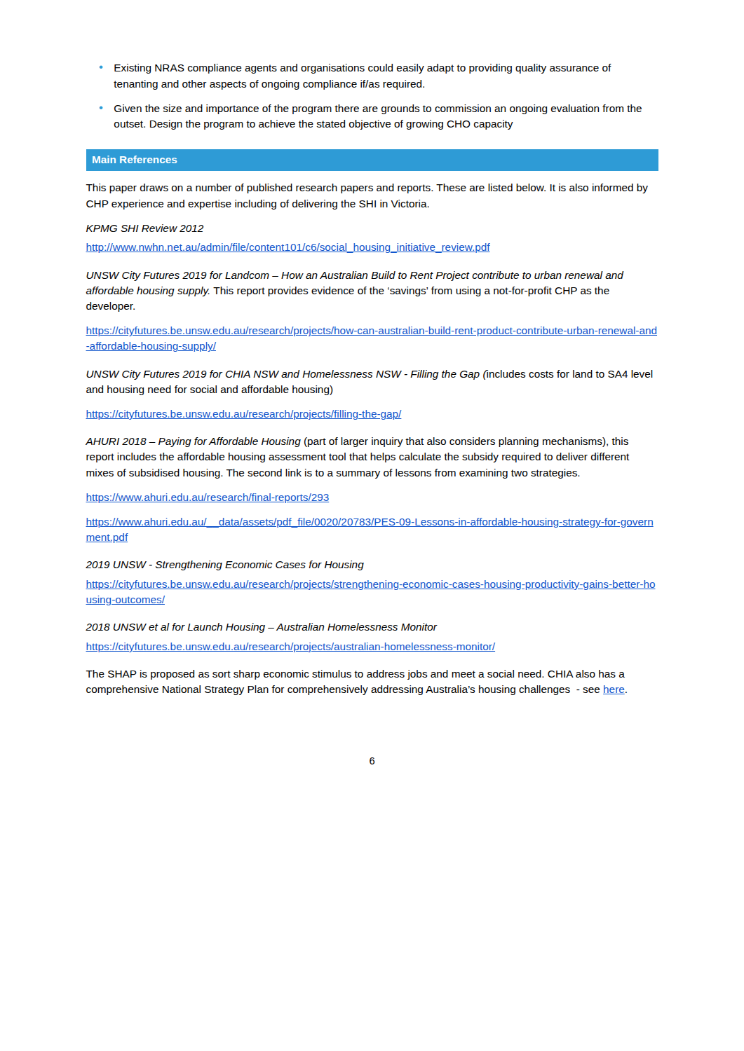Existing NRAS compliance agents and organisations could easily adapt to providing quality assurance of tenanting and other aspects of ongoing compliance if/as required.
Given the size and importance of the program there are grounds to commission an ongoing evaluation from the outset. Design the program to achieve the stated objective of growing CHO capacity
Main References
This paper draws on a number of published research papers and reports. These are listed below. It is also informed by CHP experience and expertise including of delivering the SHI in Victoria.
KPMG SHI Review 2012
http://www.nwhn.net.au/admin/file/content101/c6/social_housing_initiative_review.pdf
UNSW City Futures 2019 for Landcom – How an Australian Build to Rent Project contribute to urban renewal and affordable housing supply. This report provides evidence of the ‘savings’ from using a not-for-profit CHP as the developer.
https://cityfutures.be.unsw.edu.au/research/projects/how-can-australian-build-rent-product-contribute-urban-renewal-and-affordable-housing-supply/
UNSW City Futures 2019 for CHIA NSW and Homelessness NSW - Filling the Gap (includes costs for land to SA4 level and housing need for social and affordable housing)
https://cityfutures.be.unsw.edu.au/research/projects/filling-the-gap/
AHURI 2018 – Paying for Affordable Housing (part of larger inquiry that also considers planning mechanisms), this report includes the affordable housing assessment tool that helps calculate the subsidy required to deliver different mixes of subsidised housing. The second link is to a summary of lessons from examining two strategies.
https://www.ahuri.edu.au/research/final-reports/293
https://www.ahuri.edu.au/__data/assets/pdf_file/0020/20783/PES-09-Lessons-in-affordable-housing-strategy-for-government.pdf
2019 UNSW - Strengthening Economic Cases for Housing
https://cityfutures.be.unsw.edu.au/research/projects/strengthening-economic-cases-housing-productivity-gains-better-housing-outcomes/
2018 UNSW et al for Launch Housing – Australian Homelessness Monitor
https://cityfutures.be.unsw.edu.au/research/projects/australian-homelessness-monitor/
The SHAP is proposed as sort sharp economic stimulus to address jobs and meet a social need. CHIA also has a comprehensive National Strategy Plan for comprehensively addressing Australia’s housing challenges - see here.
6